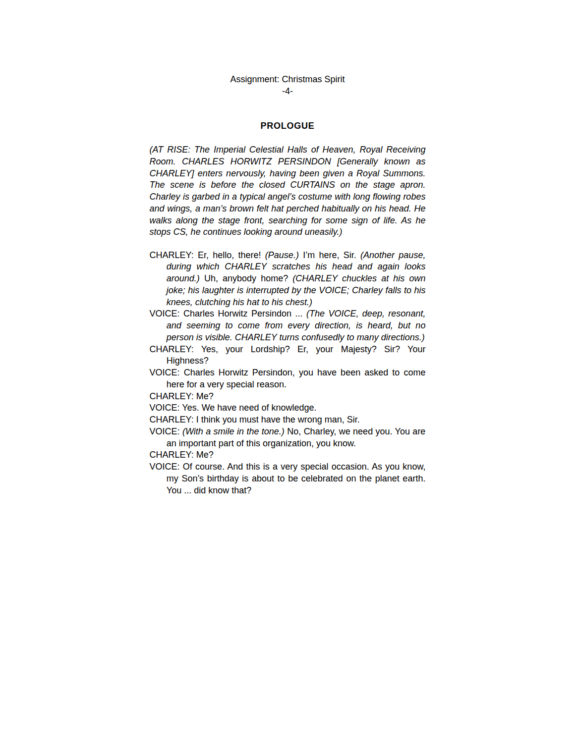Assignment: Christmas Spirit
-4-
PROLOGUE
(AT RISE: The Imperial Celestial Halls of Heaven, Royal Receiving Room. CHARLES HORWITZ PERSINDON [Generally known as CHARLEY] enters nervously, having been given a Royal Summons. The scene is before the closed CURTAINS on the stage apron. Charley is garbed in a typical angel’s costume with long flowing robes and wings, a man’s brown felt hat perched habitually on his head. He walks along the stage front, searching for some sign of life. As he stops CS, he continues looking around uneasily.)
CHARLEY: Er, hello, there! (Pause.) I’m here, Sir. (Another pause, during which CHARLEY scratches his head and again looks around.) Uh, anybody home? (CHARLEY chuckles at his own joke; his laughter is interrupted by the VOICE; Charley falls to his knees, clutching his hat to his chest.)
VOICE: Charles Horwitz Persindon ... (The VOICE, deep, resonant, and seeming to come from every direction, is heard, but no person is visible. CHARLEY turns confusedly to many directions.)
CHARLEY: Yes, your Lordship? Er, your Majesty? Sir? Your Highness?
VOICE: Charles Horwitz Persindon, you have been asked to come here for a very special reason.
CHARLEY: Me?
VOICE: Yes. We have need of knowledge.
CHARLEY: I think you must have the wrong man, Sir.
VOICE: (With a smile in the tone.) No, Charley, we need you. You are an important part of this organization, you know.
CHARLEY: Me?
VOICE: Of course. And this is a very special occasion. As you know, my Son’s birthday is about to be celebrated on the planet earth. You ... did know that?